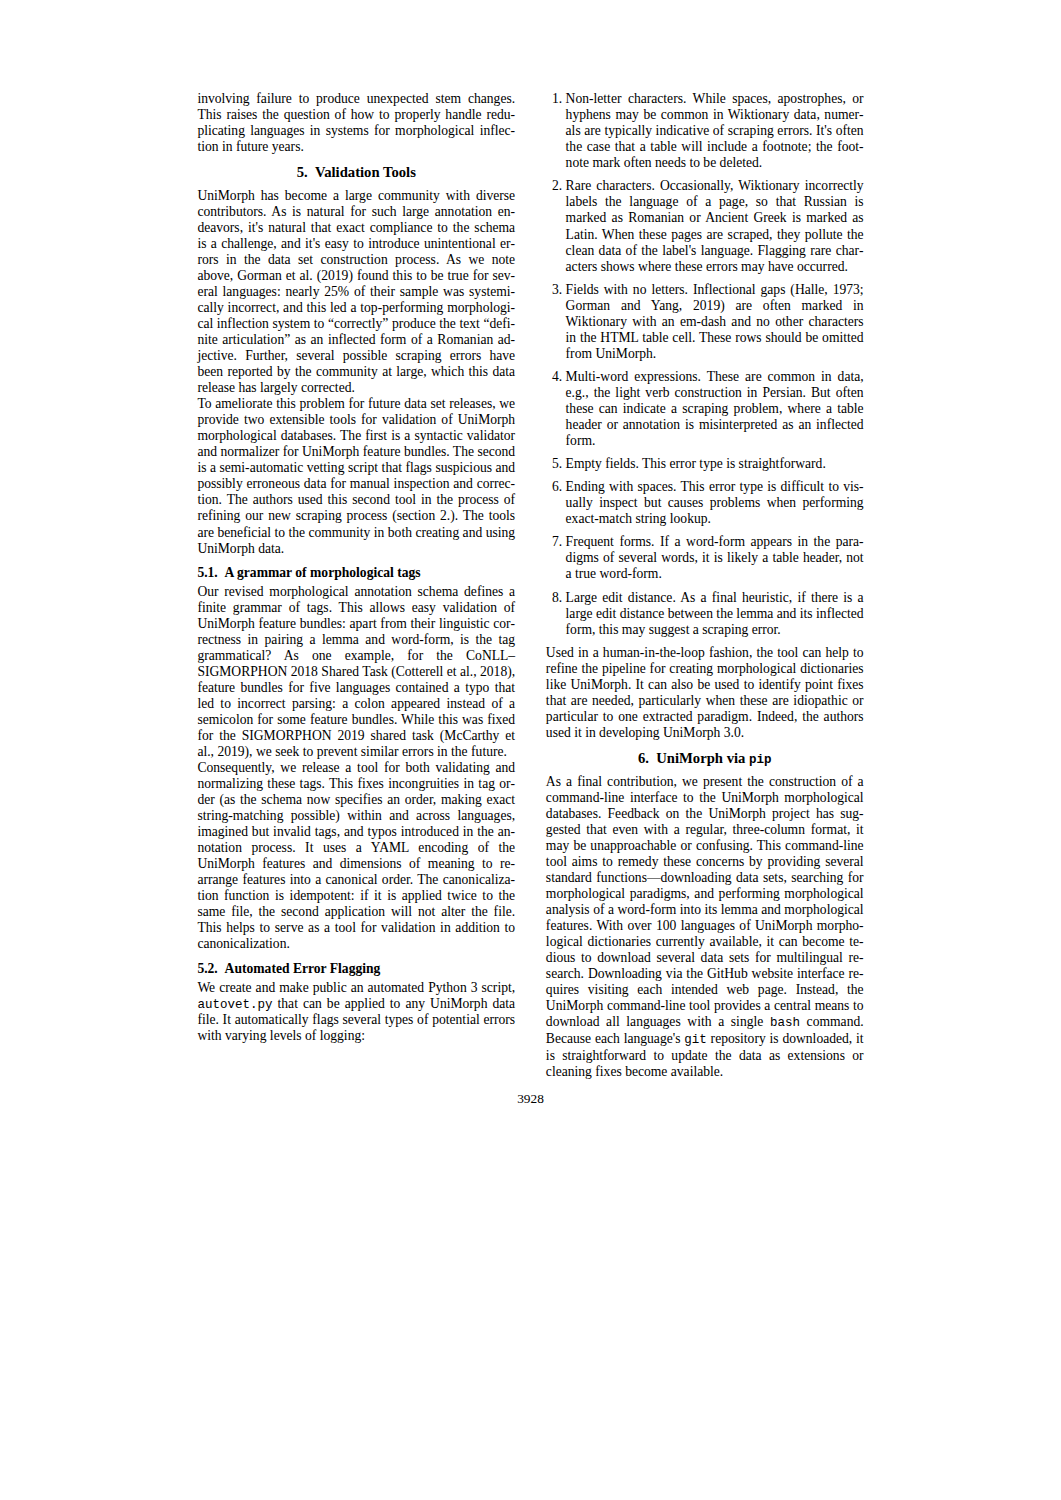involving failure to produce unexpected stem changes. This raises the question of how to properly handle reduplicating languages in systems for morphological inflection in future years.
5. Validation Tools
UniMorph has become a large community with diverse contributors. As is natural for such large annotation endeavors, it's natural that exact compliance to the schema is a challenge, and it's easy to introduce unintentional errors in the data set construction process. As we note above, Gorman et al. (2019) found this to be true for several languages: nearly 25% of their sample was systemically incorrect, and this led a top-performing morphological inflection system to “correctly” produce the text “definite articulation” as an inflected form of a Romanian adjective. Further, several possible scraping errors have been reported by the community at large, which this data release has largely corrected.
To ameliorate this problem for future data set releases, we provide two extensible tools for validation of UniMorph morphological databases. The first is a syntactic validator and normalizer for UniMorph feature bundles. The second is a semi-automatic vetting script that flags suspicious and possibly erroneous data for manual inspection and correction. The authors used this second tool in the process of refining our new scraping process (section 2.). The tools are beneficial to the community in both creating and using UniMorph data.
5.1. A grammar of morphological tags
Our revised morphological annotation schema defines a finite grammar of tags. This allows easy validation of UniMorph feature bundles: apart from their linguistic correctness in pairing a lemma and word-form, is the tag grammatical? As one example, for the CoNLL–SIGMORPHON 2018 Shared Task (Cotterell et al., 2018), feature bundles for five languages contained a typo that led to incorrect parsing: a colon appeared instead of a semicolon for some feature bundles. While this was fixed for the SIGMORPHON 2019 shared task (McCarthy et al., 2019), we seek to prevent similar errors in the future.
Consequently, we release a tool for both validating and normalizing these tags. This fixes incongruities in tag order (as the schema now specifies an order, making exact string-matching possible) within and across languages, imagined but invalid tags, and typos introduced in the annotation process. It uses a YAML encoding of the UniMorph features and dimensions of meaning to rearrange features into a canonical order. The canonicalization function is idempotent: if it is applied twice to the same file, the second application will not alter the file. This helps to serve as a tool for validation in addition to canonicalization.
5.2. Automated Error Flagging
We create and make public an automated Python 3 script, autovet.py that can be applied to any UniMorph data file. It automatically flags several types of potential errors with varying levels of logging:
Non-letter characters. While spaces, apostrophes, or hyphens may be common in Wiktionary data, numerals are typically indicative of scraping errors. It's often the case that a table will include a footnote; the footnote mark often needs to be deleted.
Rare characters. Occasionally, Wiktionary incorrectly labels the language of a page, so that Russian is marked as Romanian or Ancient Greek is marked as Latin. When these pages are scraped, they pollute the clean data of the label's language. Flagging rare characters shows where these errors may have occurred.
Fields with no letters. Inflectional gaps (Halle, 1973; Gorman and Yang, 2019) are often marked in Wiktionary with an em-dash and no other characters in the HTML table cell. These rows should be omitted from UniMorph.
Multi-word expressions. These are common in data, e.g., the light verb construction in Persian. But often these can indicate a scraping problem, where a table header or annotation is misinterpreted as an inflected form.
Empty fields. This error type is straightforward.
Ending with spaces. This error type is difficult to visually inspect but causes problems when performing exact-match string lookup.
Frequent forms. If a word-form appears in the paradigms of several words, it is likely a table header, not a true word-form.
Large edit distance. As a final heuristic, if there is a large edit distance between the lemma and its inflected form, this may suggest a scraping error.
Used in a human-in-the-loop fashion, the tool can help to refine the pipeline for creating morphological dictionaries like UniMorph. It can also be used to identify point fixes that are needed, particularly when these are idiopathic or particular to one extracted paradigm. Indeed, the authors used it in developing UniMorph 3.0.
6. UniMorph via pip
As a final contribution, we present the construction of a command-line interface to the UniMorph morphological databases. Feedback on the UniMorph project has suggested that even with a regular, three-column format, it may be unapproachable or confusing. This command-line tool aims to remedy these concerns by providing several standard functions—downloading data sets, searching for morphological paradigms, and performing morphological analysis of a word-form into its lemma and morphological features. With over 100 languages of UniMorph morphological dictionaries currently available, it can become tedious to download several data sets for multilingual research. Downloading via the GitHub website interface requires visiting each intended web page. Instead, the UniMorph command-line tool provides a central means to download all languages with a single bash command. Because each language's git repository is downloaded, it is straightforward to update the data as extensions or cleaning fixes become available.
3928